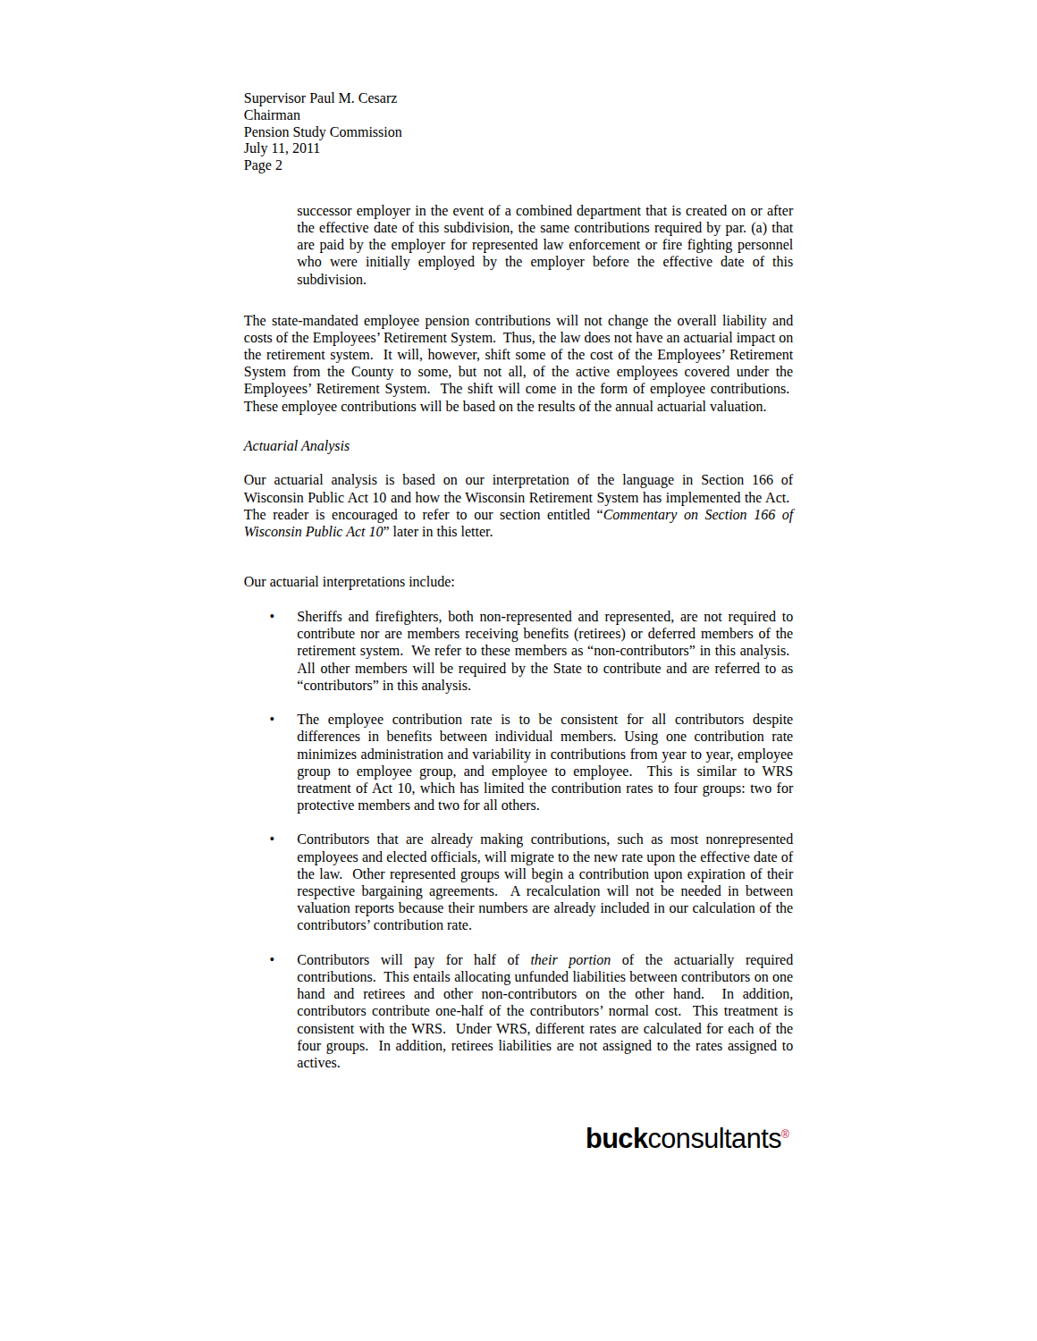Supervisor Paul M. Cesarz
Chairman
Pension Study Commission
July 11, 2011
Page 2
successor employer in the event of a combined department that is created on or after the effective date of this subdivision, the same contributions required by par. (a) that are paid by the employer for represented law enforcement or fire fighting personnel who were initially employed by the employer before the effective date of this subdivision.
The state-mandated employee pension contributions will not change the overall liability and costs of the Employees’ Retirement System. Thus, the law does not have an actuarial impact on the retirement system. It will, however, shift some of the cost of the Employees’ Retirement System from the County to some, but not all, of the active employees covered under the Employees’ Retirement System. The shift will come in the form of employee contributions. These employee contributions will be based on the results of the annual actuarial valuation.
Actuarial Analysis
Our actuarial analysis is based on our interpretation of the language in Section 166 of Wisconsin Public Act 10 and how the Wisconsin Retirement System has implemented the Act. The reader is encouraged to refer to our section entitled “Commentary on Section 166 of Wisconsin Public Act 10” later in this letter.
Our actuarial interpretations include:
Sheriffs and firefighters, both non-represented and represented, are not required to contribute nor are members receiving benefits (retirees) or deferred members of the retirement system. We refer to these members as “non-contributors” in this analysis. All other members will be required by the State to contribute and are referred to as “contributors” in this analysis.
The employee contribution rate is to be consistent for all contributors despite differences in benefits between individual members. Using one contribution rate minimizes administration and variability in contributions from year to year, employee group to employee group, and employee to employee. This is similar to WRS treatment of Act 10, which has limited the contribution rates to four groups: two for protective members and two for all others.
Contributors that are already making contributions, such as most nonrepresented employees and elected officials, will migrate to the new rate upon the effective date of the law. Other represented groups will begin a contribution upon expiration of their respective bargaining agreements. A recalculation will not be needed in between valuation reports because their numbers are already included in our calculation of the contributors’ contribution rate.
Contributors will pay for half of their portion of the actuarially required contributions. This entails allocating unfunded liabilities between contributors on one hand and retirees and other non-contributors on the other hand. In addition, contributors contribute one-half of the contributors’ normal cost. This treatment is consistent with the WRS. Under WRS, different rates are calculated for each of the four groups. In addition, retirees liabilities are not assigned to the rates assigned to actives.
buck consultants®